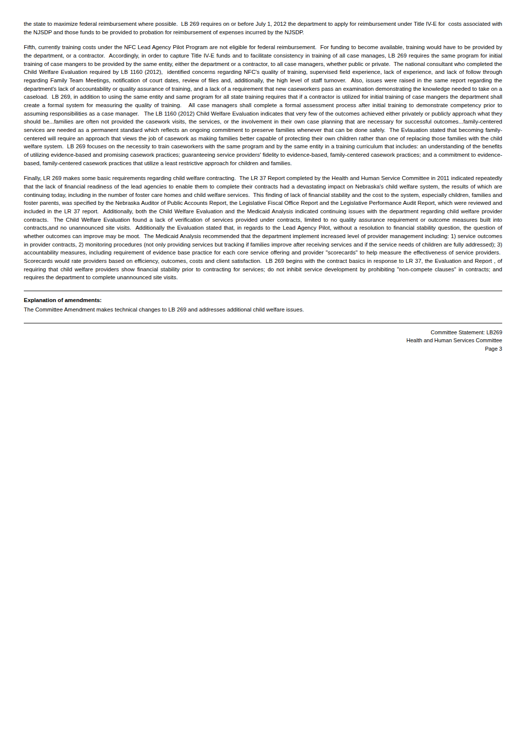the state to maximize federal reimbursement where possible. LB 269 requires on or before July 1, 2012 the department to apply for reimbursement under Title IV-E for costs associated with the NJSDP and those funds to be provided to probation for reimbursement of expenses incurred by the NJSDP.
Fifth, currently training costs under the NFC Lead Agency Pilot Program are not eligible for federal reimbursement. For funding to become available, training would have to be provided by the department, or a contractor. Accordingly, in order to capture Title IV-E funds and to facilitate consistency in training of all case manages, LB 269 requires the same program for initial training of case mangers to be provided by the same entity, either the department or a contractor, to all case managers, whether public or private. The national consultant who completed the Child Welfare Evaluation required by LB 1160 (2012), identified concerns regarding NFC's quality of training, supervised field experience, lack of experience, and lack of follow through regarding Family Team Meetings, notification of court dates, review of files and, additionally, the high level of staff turnover. Also, issues were raised in the same report regarding the department's lack of accountability or quality assurance of training, and a lack of a requirement that new caseworkers pass an examination demonstrating the knowledge needed to take on a caseload. LB 269, in addition to using the same entity and same program for all state training requires that if a contractor is utilized for initial training of case mangers the department shall create a formal system for measuring the quality of training. All case managers shall complete a formal assessment process after initial training to demonstrate competency prior to assuming responsibilities as a case manager. The LB 1160 (2012) Child Welfare Evaluation indicates that very few of the outcomes achieved either privately or publicly approach what they should be...families are often not provided the casework visits, the services, or the involvement in their own case planning that are necessary for successful outcomes...family-centered services are needed as a permanent standard which reflects an ongoing commitment to preserve families whenever that can be done safely. The Evlauation stated that becoming family-centered will require an approach that views the job of casework as making families better capable of protecting their own children rather than one of replacing those families with the child welfare system. LB 269 focuses on the necessity to train caseworkers with the same program and by the same entity in a training curriculum that includes: an understanding of the benefits of utilizing evidence-based and promising casework practices; guaranteeing service providers' fidelity to evidence-based, family-centered casework practices; and a commitment to evidence-based, family-centered casework practices that utilize a least restrictive approach for children and families.
Finally, LR 269 makes some basic requirements regarding child welfare contracting. The LR 37 Report completed by the Health and Human Service Committee in 2011 indicated repeatedly that the lack of financial readiness of the lead agencies to enable them to complete their contracts had a devastating impact on Nebraska's child welfare system, the results of which are continuing today, including in the number of foster care homes and child welfare services. This finding of lack of financial stability and the cost to the system, especially children, families and foster parents, was specified by the Nebraska Auditor of Public Accounts Report, the Legislative Fiscal Office Report and the Legislative Performance Audit Report, which were reviewed and included in the LR 37 report. Additionally, both the Child Welfare Evaluation and the Medicaid Analysis indicated continuing issues with the department regarding child welfare provider contracts. The Child Welfare Evaluation found a lack of verification of services provided under contracts, limited to no quality assurance requirement or outcome measures built into contracts,and no unannounced site visits. Additionally the Evaluation stated that, in regards to the Lead Agency Pilot, without a resolution to financial stability question, the question of whether outcomes can improve may be moot. The Medicaid Analysis recommended that the department implement increased level of provider management including: 1) service outcomes in provider contracts, 2) monitoring procedures (not only providing services but tracking if families improve after receiving services and if the service needs of children are fully addressed); 3) accountability measures, including requirement of evidence base practice for each core service offering and provider "scorecards" to help measure the effectiveness of service providers. Scorecards would rate providers based on efficiency, outcomes, costs and client satisfaction. LB 269 begins with the contract basics in response to LR 37, the Evaluation and Report , of requiring that child welfare providers show financial stability prior to contracting for services; do not inhibit service development by prohibiting "non-compete clauses" in contracts; and requires the department to complete unannounced site visits.
Explanation of amendments:
The Committee Amendment makes technical changes to LB 269 and addresses additional child welfare issues.
Committee Statement: LB269
Health and Human Services Committee
Page 3